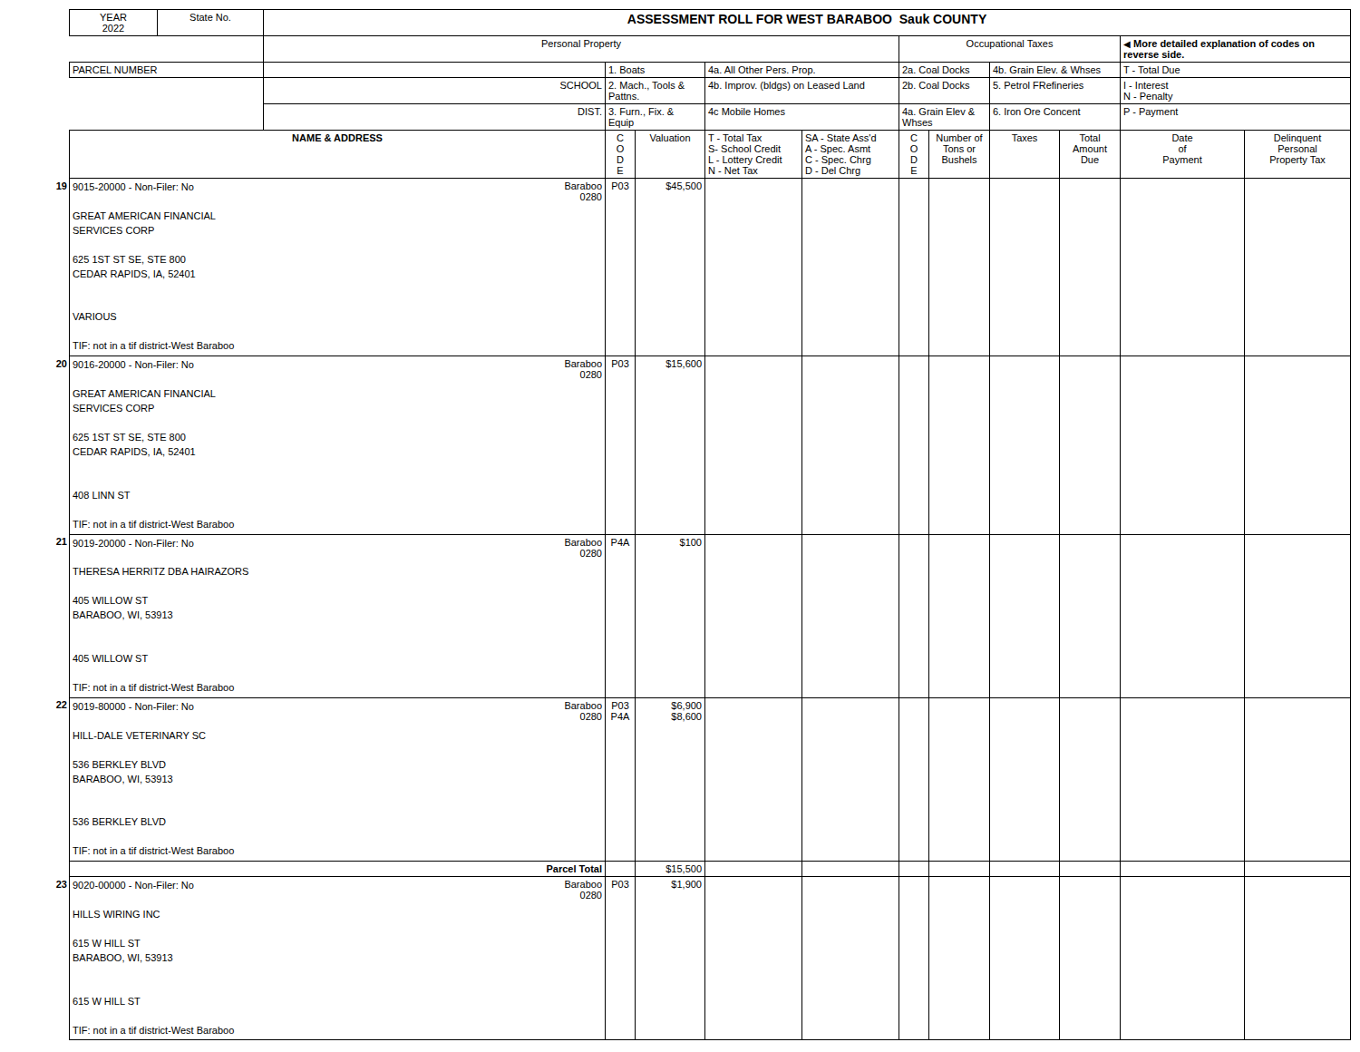| | YEAR 2022 | State No. | ASSESSMENT ROLL FOR WEST BARABOO Sauk COUNTY |
| | | | Personal Property | Occupational Taxes | ◀ More detailed explanation of codes on reverse side. |
| | PARCEL NUMBER | | 1. Boats | 4a. All Other Pers. Prop. | 2a. Coal Docks | 4b. Grain Elev. & Whses | T - Total Due |
| | | SCHOOL | 2. Mach., Tools & Pattns. | 4b. Improv. (bldgs) on Leased Land | 2b. Coal Docks | 5. Petrol FRefineries | I - Interest N - Penalty |
| | | DIST. | 3. Furn., Fix. & Equip | 4c Mobile Homes | 4a. Grain Elev & Whses | 6. Iron Ore Concent | P - Payment |
| | NAME & ADDRESS | C O D E | Valuation | T - Total Tax S- School Credit L - Lottery Credit N - Net Tax | SA - State Ass'd A - Spec. Asmt C - Spec. Chrg D - Del Chrg | C O D E | Number of Tons or Bushels | Taxes | Total Amount Due | Date of Payment | Delinquent Personal Property Tax |
| 19 | 9015-20000 - Non-Filer: No GREAT AMERICAN FINANCIAL SERVICES CORP 625 1ST ST SE, STE 800 CEDAR RAPIDS, IA, 52401 VARIOUS TIF: not in a tif district-West Baraboo | Baraboo 0280 | P03 | $45,500 | | | | | | | | |
| 20 | 9016-20000 - Non-Filer: No GREAT AMERICAN FINANCIAL SERVICES CORP 625 1ST ST SE, STE 800 CEDAR RAPIDS, IA, 52401 408 LINN ST TIF: not in a tif district-West Baraboo | Baraboo 0280 | P03 | $15,600 | | | | | | | | |
| 21 | 9019-20000 - Non-Filer: No THERESA HERRITZ DBA HAIRAZORS 405 WILLOW ST BARABOO, WI, 53913 405 WILLOW ST TIF: not in a tif district-West Baraboo | Baraboo 0280 | P4A | $100 | | | | | | | | |
| 22 | 9019-80000 - Non-Filer: No HILL-DALE VETERINARY SC 536 BERKLEY BLVD BARABOO, WI, 53913 536 BERKLEY BLVD TIF: not in a tif district-West Baraboo | Baraboo 0280 | P03 P4A | $6,900 $8,600 | | | | | | | | |
| | Parcel Total | | $15,500 | | | | | | | | |
| 23 | 9020-00000 - Non-Filer: No HILLS WIRING INC 615 W HILL ST BARABOO, WI, 53913 615 W HILL ST TIF: not in a tif district-West Baraboo | Baraboo 0280 | P03 | $1,900 | | | | | | | | |